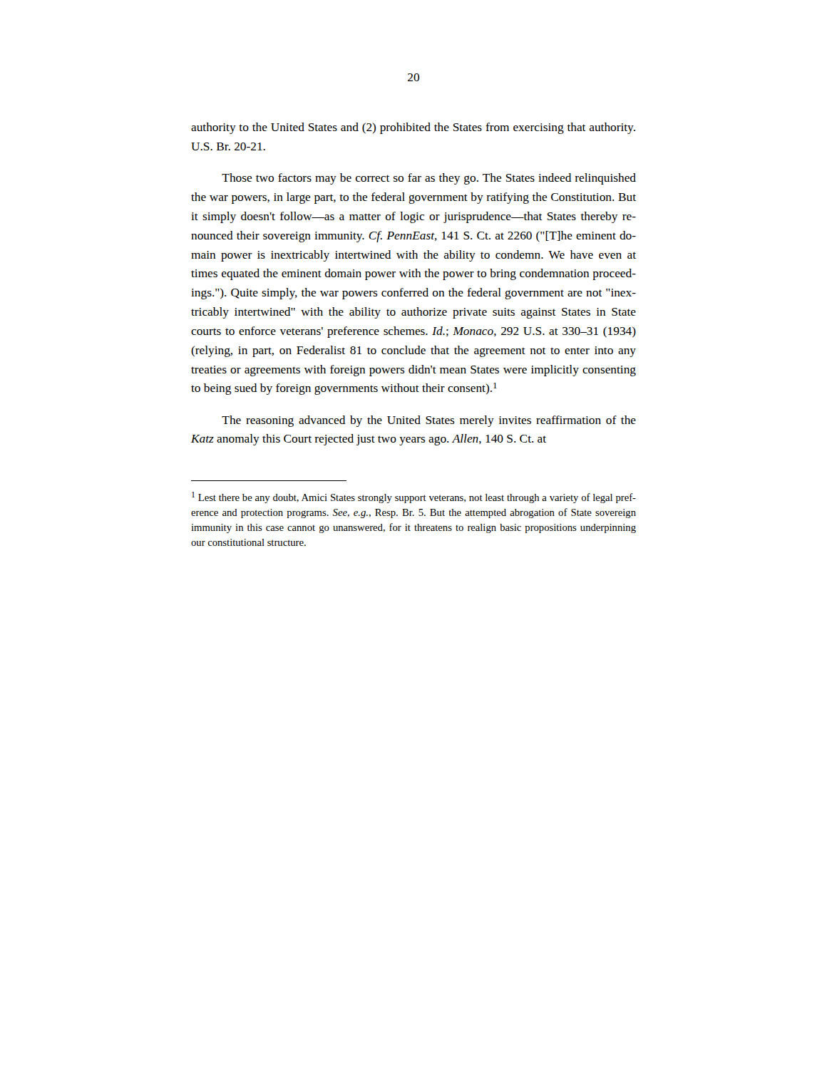20
authority to the United States and (2) prohibited the States from exercising that authority. U.S. Br. 20-21.
Those two factors may be correct so far as they go. The States indeed relinquished the war powers, in large part, to the federal government by ratifying the Constitution. But it simply doesn't follow—as a matter of logic or jurisprudence—that States thereby renounced their sovereign immunity. Cf. PennEast, 141 S. Ct. at 2260 ("[T]he eminent domain power is inextricably intertwined with the ability to condemn. We have even at times equated the eminent domain power with the power to bring condemnation proceedings."). Quite simply, the war powers conferred on the federal government are not "inextricably intertwined" with the ability to authorize private suits against States in State courts to enforce veterans' preference schemes. Id.; Monaco, 292 U.S. at 330–31 (1934) (relying, in part, on Federalist 81 to conclude that the agreement not to enter into any treaties or agreements with foreign powers didn't mean States were implicitly consenting to being sued by foreign governments without their consent).1
The reasoning advanced by the United States merely invites reaffirmation of the Katz anomaly this Court rejected just two years ago. Allen, 140 S. Ct. at
1 Lest there be any doubt, Amici States strongly support veterans, not least through a variety of legal preference and protection programs. See, e.g., Resp. Br. 5. But the attempted abrogation of State sovereign immunity in this case cannot go unanswered, for it threatens to realign basic propositions underpinning our constitutional structure.